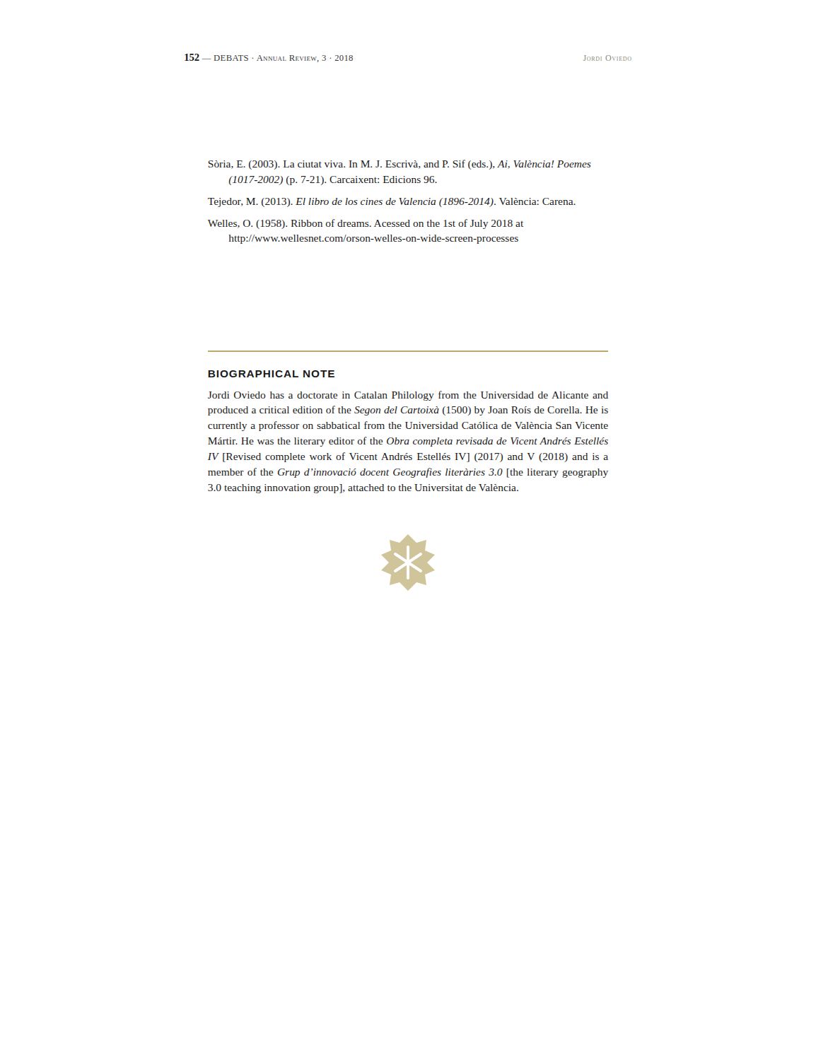152 — DEBATS · Annual Review, 3 · 2018
Jordi Oviedo
Sòria, E. (2003). La ciutat viva. In M. J. Escrivà, and P. Sif (eds.), Ai, València! Poemes (1017-2002) (p. 7-21). Carcaixent: Edicions 96.
Tejedor, M. (2013). El libro de los cines de Valencia (1896-2014). València: Carena.
Welles, O. (1958). Ribbon of dreams. Acessed on the 1st of July 2018 at http://www.wellesnet.com/orson-welles-on-wide-screen-processes
Biographical Note
Jordi Oviedo has a doctorate in Catalan Philology from the Universidad de Alicante and produced a critical edition of the Segon del Cartoixà (1500) by Joan Roís de Corella. He is currently a professor on sabbatical from the Universidad Católica de València San Vicente Mártir. He was the literary editor of the Obra completa revisada de Vicent Andrés Estellés IV [Revised complete work of Vicent Andrés Estellés IV] (2017) and V (2018) and is a member of the Grup d’innovació docent Geografies literàries 3.0 [the literary geography 3.0 teaching innovation group], attached to the Universitat de València.